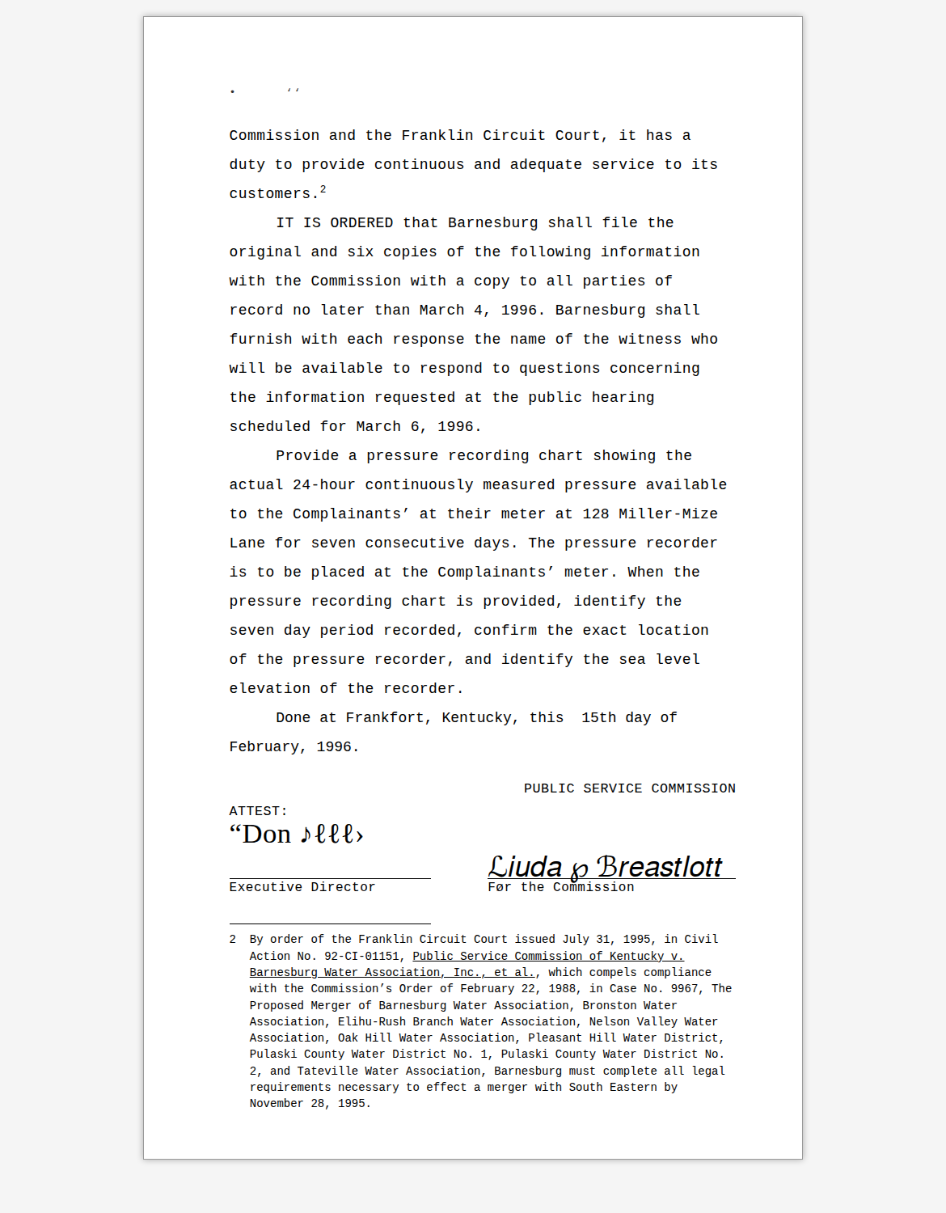• ‘‘
Commission and the Franklin Circuit Court, it has a duty to provide continuous and adequate service to its customers.2
IT IS ORDERED that Barnesburg shall file the original and six copies of the following information with the Commission with a copy to all parties of record no later than March 4, 1996. Barnesburg shall furnish with each response the name of the witness who will be available to respond to questions concerning the information requested at the public hearing scheduled for March 6, 1996.
Provide a pressure recording chart showing the actual 24-hour continuously measured pressure available to the Complainants’ at their meter at 128 Miller-Mize Lane for seven consecutive days. The pressure recorder is to be placed at the Complainants’ meter. When the pressure recording chart is provided, identify the seven day period recorded, confirm the exact location of the pressure recorder, and identify the sea level elevation of the recorder.
Done at Frankfort, Kentucky, this 15th day of February, 1996.
PUBLIC SERVICE COMMISSION
ATTEST:
“​Don ♪ℓℓℓ›
Executive Director
ℒ𝑖𝑢𝑑𝑎 ℘ ℬ𝑟𝑒𝑎𝑠𝑡𝑙𝑜𝑡𝑡
Før the Commission
2
By order of the Franklin Circuit Court issued July 31, 1995, in Civil Action No. 92-CI-01151, Public Service Commission of Kentucky v. Barnesburg Water Association, Inc., et al., which compels compliance with the Commission’s Order of February 22, 1988, in Case No. 9967, The Proposed Merger of Barnesburg Water Association, Bronston Water Association, Elihu-Rush Branch Water Association, Nelson Valley Water Association, Oak Hill Water Association, Pleasant Hill Water District, Pulaski County Water District No. 1, Pulaski County Water District No. 2, and Tateville Water Association, Barnesburg must complete all legal requirements necessary to effect a merger with South Eastern by November 28, 1995.